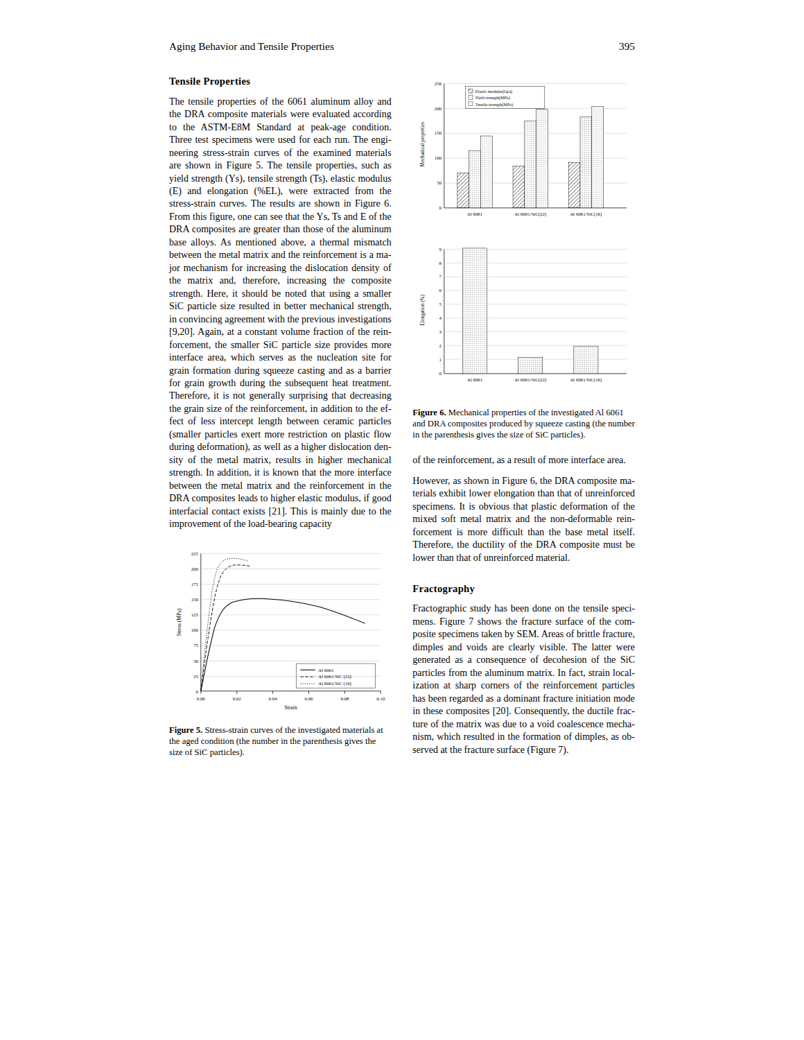Aging Behavior and Tensile Properties
395
Tensile Properties
The tensile properties of the 6061 aluminum alloy and the DRA composite materials were evaluated according to the ASTM-E8M Standard at peak-age condition. Three test specimens were used for each run. The engineering stress-strain curves of the examined materials are shown in Figure 5. The tensile properties, such as yield strength (Ys), tensile strength (Ts), elastic modulus (E) and elongation (%EL), were extracted from the stress-strain curves. The results are shown in Figure 6. From this figure, one can see that the Ys, Ts and E of the DRA composites are greater than those of the aluminum base alloys. As mentioned above, a thermal mismatch between the metal matrix and the reinforcement is a major mechanism for increasing the dislocation density of the matrix and, therefore, increasing the composite strength. Here, it should be noted that using a smaller SiC particle size resulted in better mechanical strength, in convincing agreement with the previous investigations [9,20]. Again, at a constant volume fraction of the reinforcement, the smaller SiC particle size provides more interface area, which serves as the nucleation site for grain formation during squeeze casting and as a barrier for grain growth during the subsequent heat treatment. Therefore, it is not generally surprising that decreasing the grain size of the reinforcement, in addition to the effect of less intercept length between ceramic particles (smaller particles exert more restriction on plastic flow during deformation), as well as a higher dislocation density of the metal matrix, results in higher mechanical strength. In addition, it is known that the more interface between the metal matrix and the reinforcement in the DRA composites leads to higher elastic modulus, if good interfacial contact exists [21]. This is mainly due to the improvement of the load-bearing capacity
225 200 175 150 125 100 75 50 25 0 0.00 0.02 0.04 0.06 0.08 0.10 Strain Stress (MPa) Al 6061 Al 6061/SiC (22) Al 6061/SiC (16)
Figure 5. Stress-strain curves of the investigated materials at the aged condition (the number in the parenthesis gives the size of SiC particles).
250 200 150 100 50 0 Mechanical properties Elastic modulus(Gpa) Yield strength(MPa) Tensile strength(MPa) Al 6061 Al 6061/SiC(22) Al 6061/SiC(16) 9 8 7 6 5 4 3 2 1 0 Elongation (%) Al 6061 Al 6061/SiC(22) Al 6061/SiC(16)
Figure 6. Mechanical properties of the investigated Al 6061 and DRA composites produced by squeeze casting (the number in the parenthesis gives the size of SiC particles).
of the reinforcement, as a result of more interface area.
However, as shown in Figure 6, the DRA composite materials exhibit lower elongation than that of unreinforced specimens. It is obvious that plastic deformation of the mixed soft metal matrix and the non-deformable reinforcement is more difficult than the base metal itself. Therefore, the ductility of the DRA composite must be lower than that of unreinforced material.
Fractography
Fractographic study has been done on the tensile specimens. Figure 7 shows the fracture surface of the composite specimens taken by SEM. Areas of brittle fracture, dimples and voids are clearly visible. The latter were generated as a consequence of decohesion of the SiC particles from the aluminum matrix. In fact, strain localization at sharp corners of the reinforcement particles has been regarded as a dominant fracture initiation mode in these composites [20]. Consequently, the ductile fracture of the matrix was due to a void coalescence mechanism, which resulted in the formation of dimples, as observed at the fracture surface (Figure 7).